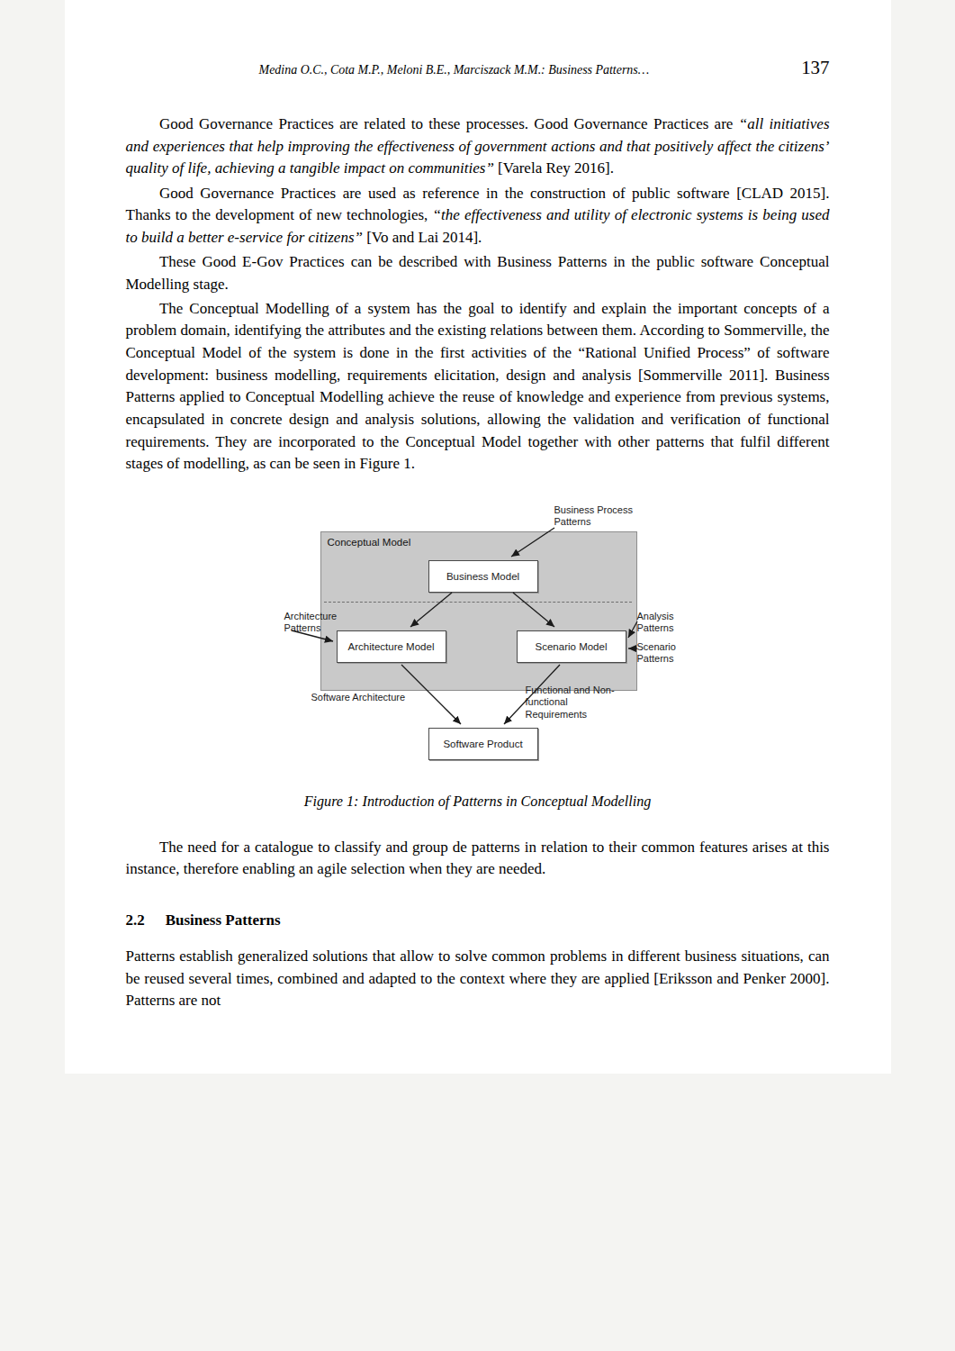Medina O.C., Cota M.P., Meloni B.E., Marciszack M.M.: Business Patterns… 137
Good Governance Practices are related to these processes. Good Governance Practices are “all initiatives and experiences that help improving the effectiveness of government actions and that positively affect the citizens’ quality of life, achieving a tangible impact on communities” [Varela Rey 2016].
Good Governance Practices are used as reference in the construction of public software [CLAD 2015]. Thanks to the development of new technologies, “the effectiveness and utility of electronic systems is being used to build a better e-service for citizens” [Vo and Lai 2014].
These Good E-Gov Practices can be described with Business Patterns in the public software Conceptual Modelling stage.
The Conceptual Modelling of a system has the goal to identify and explain the important concepts of a problem domain, identifying the attributes and the existing relations between them. According to Sommerville, the Conceptual Model of the system is done in the first activities of the “Rational Unified Process” of software development: business modelling, requirements elicitation, design and analysis [Sommerville 2011]. Business Patterns applied to Conceptual Modelling achieve the reuse of knowledge and experience from previous systems, encapsulated in concrete design and analysis solutions, allowing the validation and verification of functional requirements. They are incorporated to the Conceptual Model together with other patterns that fulfil different stages of modelling, as can be seen in Figure 1.
Conceptual Model
Business Model
Architecture Model
Scenario Model
Software Product
Business Process
Patterns
Architecture
Patterns
Analysis
Patterns
Scenario
Patterns
Software Architecture
Functional and Non-functional
Requirements
Figure 1: Introduction of Patterns in Conceptual Modelling
The need for a catalogue to classify and group de patterns in relation to their common features arises at this instance, therefore enabling an agile selection when they are needed.
2.2 Business Patterns
Patterns establish generalized solutions that allow to solve common problems in different business situations, can be reused several times, combined and adapted to the context where they are applied [Eriksson and Penker 2000]. Patterns are not